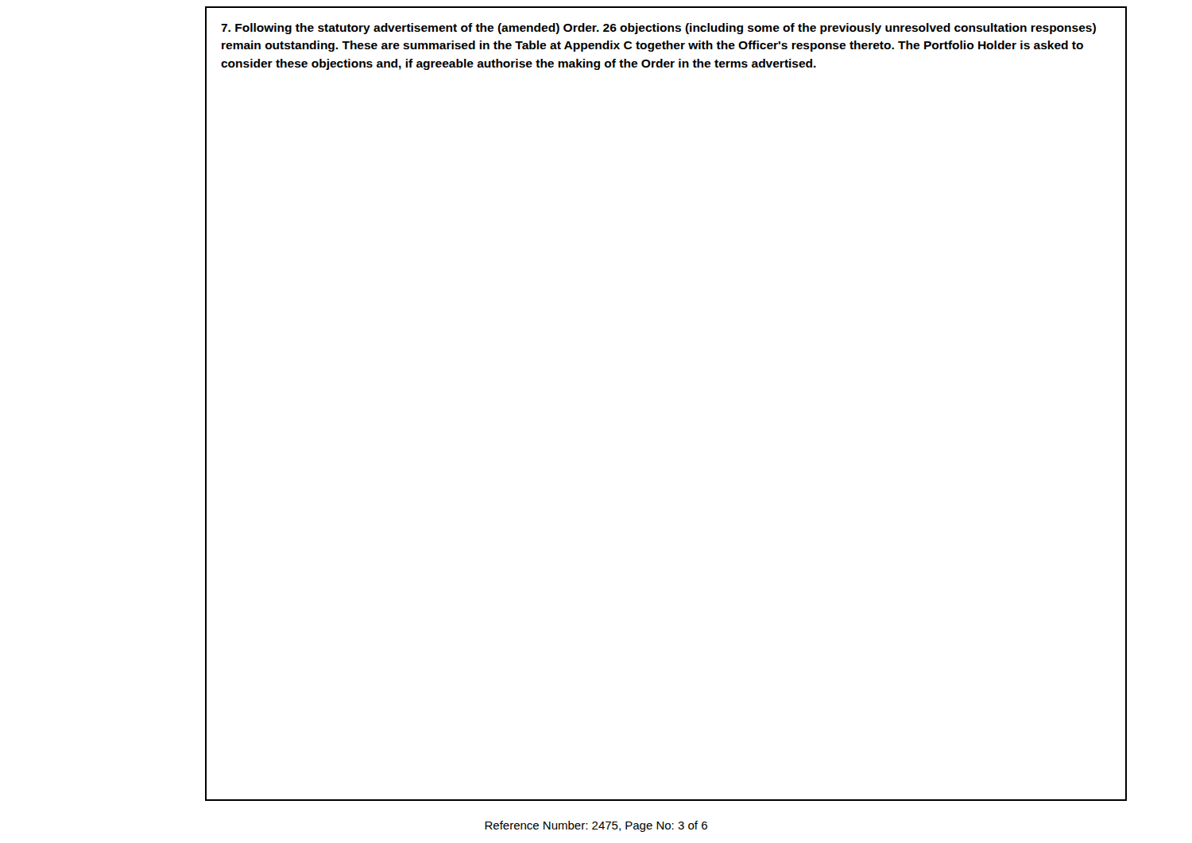7. Following the statutory advertisement of the (amended) Order. 26 objections (including some of the previously unresolved consultation responses) remain outstanding. These are summarised in the Table at Appendix C together with the Officer's response thereto. The Portfolio Holder is asked to consider these objections and, if agreeable authorise the making of the Order in the terms advertised.
Reference Number: 2475, Page No: 3 of 6